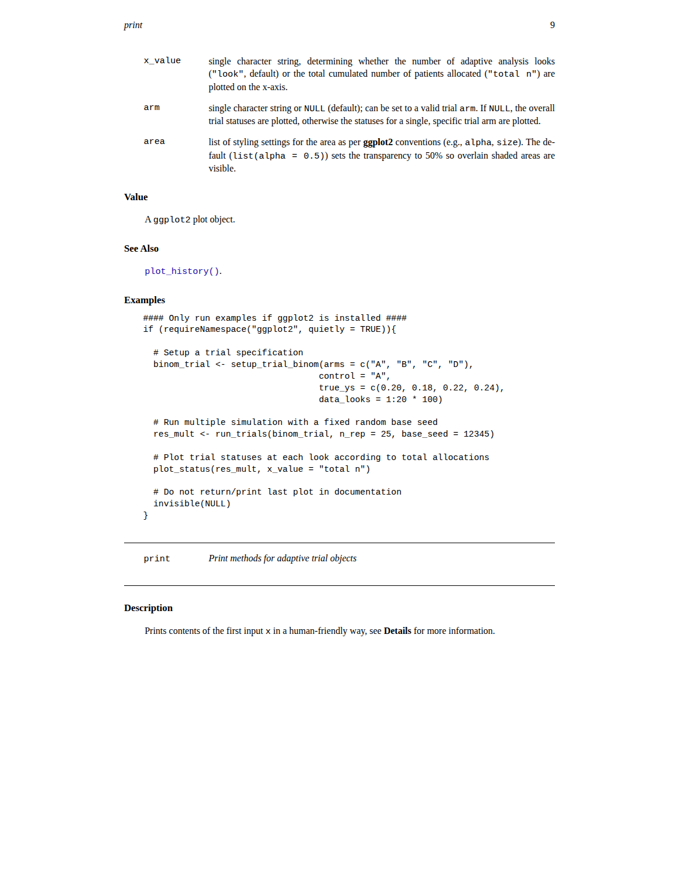print 9
x_value
single character string, determining whether the number of adaptive analysis looks ("look", default) or the total cumulated number of patients allocated ("total n") are plotted on the x-axis.
arm
single character string or NULL (default); can be set to a valid trial arm. If NULL, the overall trial statuses are plotted, otherwise the statuses for a single, specific trial arm are plotted.
area
list of styling settings for the area as per ggplot2 conventions (e.g., alpha, size). The default (list(alpha = 0.5)) sets the transparency to 50% so overlain shaded areas are visible.
Value
A ggplot2 plot object.
See Also
plot_history().
Examples
#### Only run examples if ggplot2 is installed ####
if (requireNamespace("ggplot2", quietly = TRUE)){

  # Setup a trial specification
  binom_trial <- setup_trial_binom(arms = c("A", "B", "C", "D"),
                                  control = "A",
                                  true_ys = c(0.20, 0.18, 0.22, 0.24),
                                  data_looks = 1:20 * 100)

  # Run multiple simulation with a fixed random base seed
  res_mult <- run_trials(binom_trial, n_rep = 25, base_seed = 12345)

  # Plot trial statuses at each look according to total allocations
  plot_status(res_mult, x_value = "total n")

  # Do not return/print last plot in documentation
  invisible(NULL)
}
print Print methods for adaptive trial objects
Description
Prints contents of the first input x in a human-friendly way, see Details for more information.